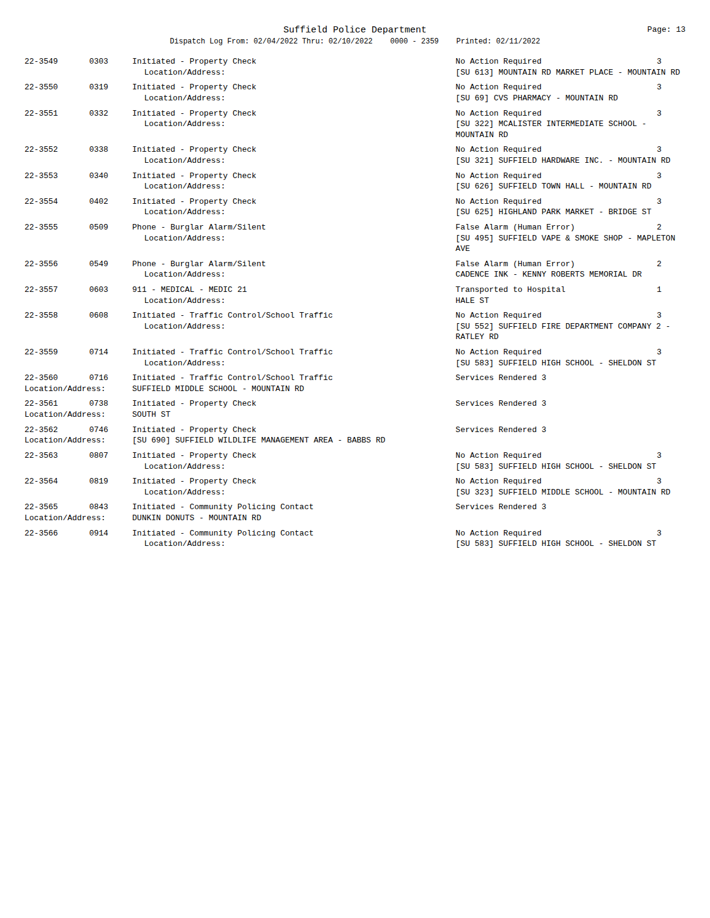Suffield Police Department Page: 13
Dispatch Log From: 02/04/2022 Thru: 02/10/2022 0000 - 2359 Printed: 02/11/2022
| 22-3549 | 0303 | Initiated - Property Check | No Action Required | 3 |
| | | Location/Address: | [SU 613] MOUNTAIN RD MARKET PLACE - MOUNTAIN RD |
| 22-3550 | 0319 | Initiated - Property Check | No Action Required | 3 |
| | | Location/Address: | [SU 69] CVS PHARMACY - MOUNTAIN RD |
| 22-3551 | 0332 | Initiated - Property Check | No Action Required | 3 |
| | | Location/Address: | [SU 322] MCALISTER INTERMEDIATE SCHOOL - MOUNTAIN RD |
| 22-3552 | 0338 | Initiated - Property Check | No Action Required | 3 |
| | | Location/Address: | [SU 321] SUFFIELD HARDWARE INC. - MOUNTAIN RD |
| 22-3553 | 0340 | Initiated - Property Check | No Action Required | 3 |
| | | Location/Address: | [SU 626] SUFFIELD TOWN HALL - MOUNTAIN RD |
| 22-3554 | 0402 | Initiated - Property Check | No Action Required | 3 |
| | | Location/Address: | [SU 625] HIGHLAND PARK MARKET - BRIDGE ST |
| 22-3555 | 0509 | Phone - Burglar Alarm/Silent | False Alarm (Human Error) | 2 |
| | | Location/Address: | [SU 495] SUFFIELD VAPE & SMOKE SHOP - MAPLETON AVE |
| 22-3556 | 0549 | Phone - Burglar Alarm/Silent | False Alarm (Human Error) | 2 |
| | | Location/Address: | CADENCE INK - KENNY ROBERTS MEMORIAL DR |
| 22-3557 | 0603 | 911 - MEDICAL - MEDIC 21 | Transported to Hospital | 1 |
| | | Location/Address: | HALE ST |
| 22-3558 | 0608 | Initiated - Traffic Control/School Traffic | No Action Required | 3 |
| | | Location/Address: | [SU 552] SUFFIELD FIRE DEPARTMENT COMPANY 2 - RATLEY RD |
| 22-3559 | 0714 | Initiated - Traffic Control/School Traffic | No Action Required | 3 |
| | | Location/Address: | [SU 583] SUFFIELD HIGH SCHOOL - SHELDON ST |
| 22-3560 | 0716 | Initiated - Traffic Control/School Traffic | Services Rendered 3 |
| Location/Address: | SUFFIELD MIDDLE SCHOOL - MOUNTAIN RD |
| 22-3561 | 0738 | Initiated - Property Check | Services Rendered 3 |
| Location/Address: | SOUTH ST |
| 22-3562 | 0746 | Initiated - Property Check | Services Rendered 3 |
| Location/Address: | [SU 690] SUFFIELD WILDLIFE MANAGEMENT AREA - BABBS RD |
| 22-3563 | 0807 | Initiated - Property Check | No Action Required | 3 |
| | | Location/Address: | [SU 583] SUFFIELD HIGH SCHOOL - SHELDON ST |
| 22-3564 | 0819 | Initiated - Property Check | No Action Required | 3 |
| | | Location/Address: | [SU 323] SUFFIELD MIDDLE SCHOOL - MOUNTAIN RD |
| 22-3565 | 0843 | Initiated - Community Policing Contact | Services Rendered 3 |
| Location/Address: | DUNKIN DONUTS - MOUNTAIN RD |
| 22-3566 | 0914 | Initiated - Community Policing Contact | No Action Required | 3 |
| | | Location/Address: | [SU 583] SUFFIELD HIGH SCHOOL - SHELDON ST |